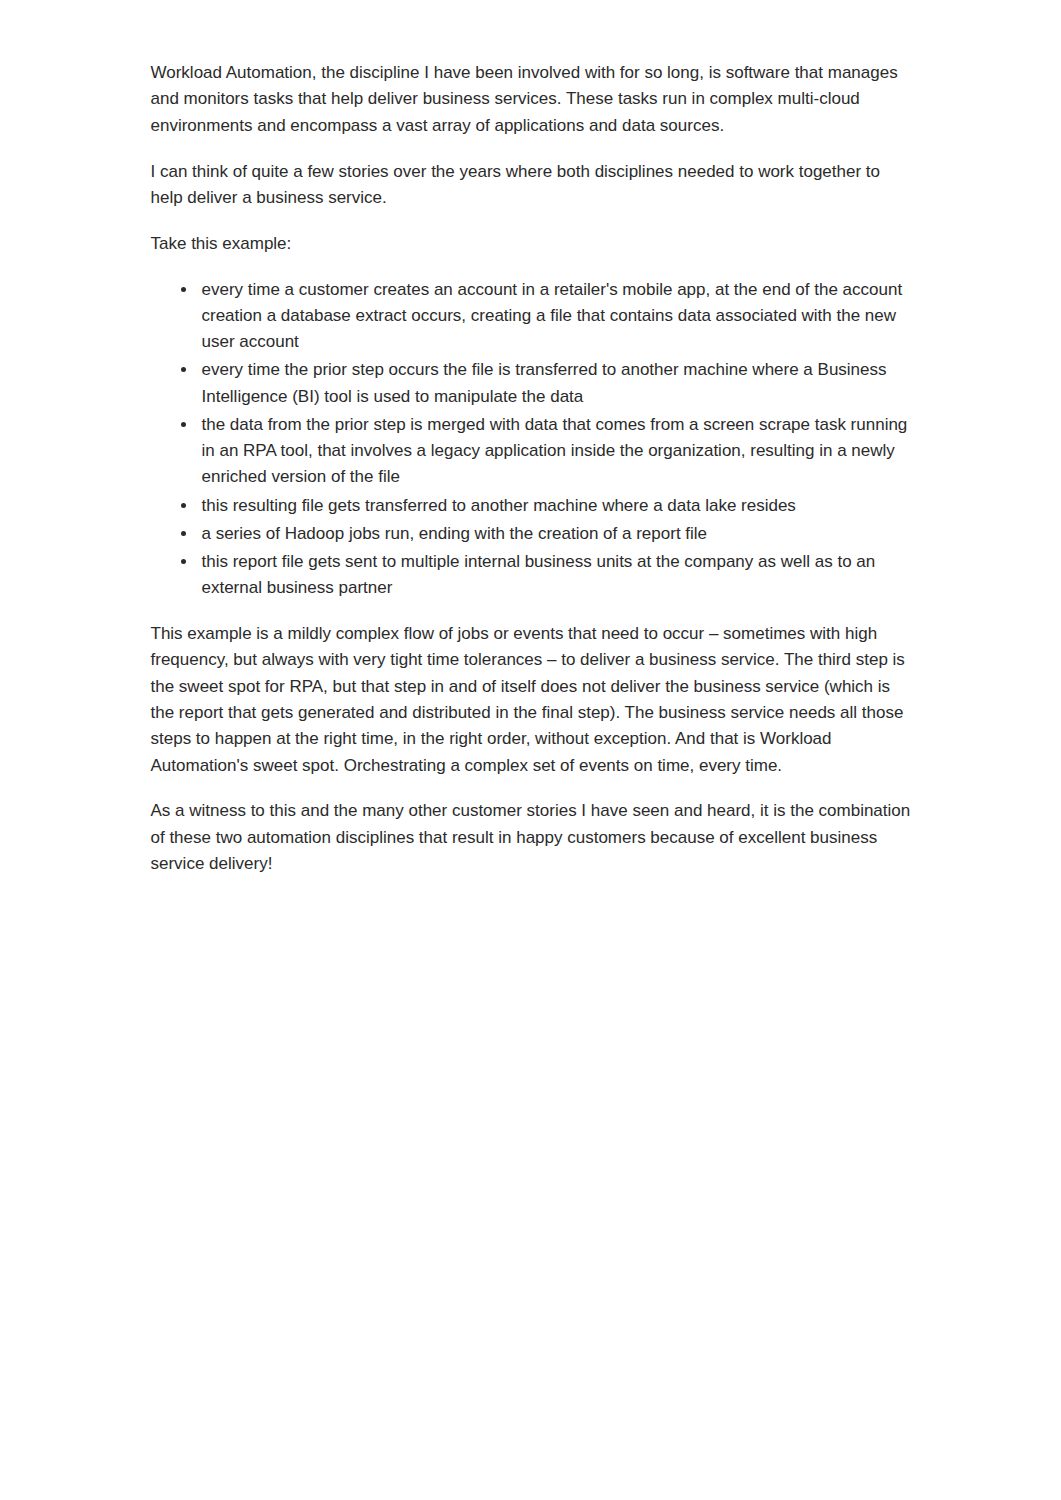Workload Automation, the discipline I have been involved with for so long, is software that manages and monitors tasks that help deliver business services. These tasks run in complex multi-cloud environments and encompass a vast array of applications and data sources.
I can think of quite a few stories over the years where both disciplines needed to work together to help deliver a business service.
Take this example:
every time a customer creates an account in a retailer's mobile app, at the end of the account creation a database extract occurs, creating a file that contains data associated with the new user account
every time the prior step occurs the file is transferred to another machine where a Business Intelligence (BI) tool is used to manipulate the data
the data from the prior step is merged with data that comes from a screen scrape task running in an RPA tool, that involves a legacy application inside the organization, resulting in a newly enriched version of the file
this resulting file gets transferred to another machine where a data lake resides
a series of Hadoop jobs run, ending with the creation of a report file
this report file gets sent to multiple internal business units at the company as well as to an external business partner
This example is a mildly complex flow of jobs or events that need to occur – sometimes with high frequency, but always with very tight time tolerances – to deliver a business service. The third step is the sweet spot for RPA, but that step in and of itself does not deliver the business service (which is the report that gets generated and distributed in the final step). The business service needs all those steps to happen at the right time, in the right order, without exception. And that is Workload Automation's sweet spot. Orchestrating a complex set of events on time, every time.
As a witness to this and the many other customer stories I have seen and heard, it is the combination of these two automation disciplines that result in happy customers because of excellent business service delivery!